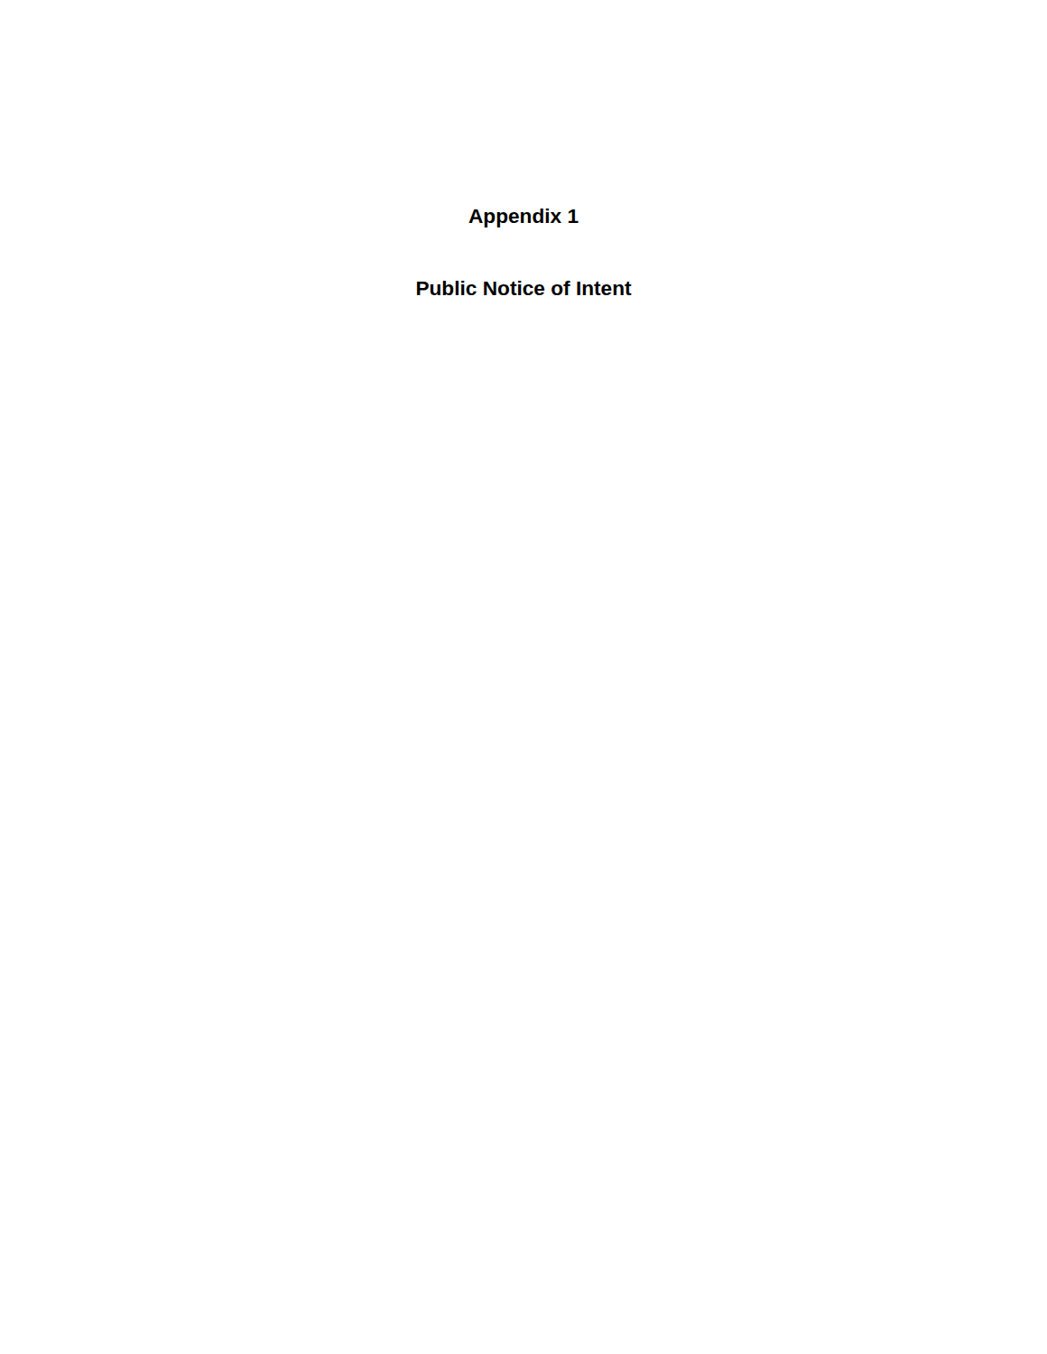Appendix 1
Public Notice of Intent